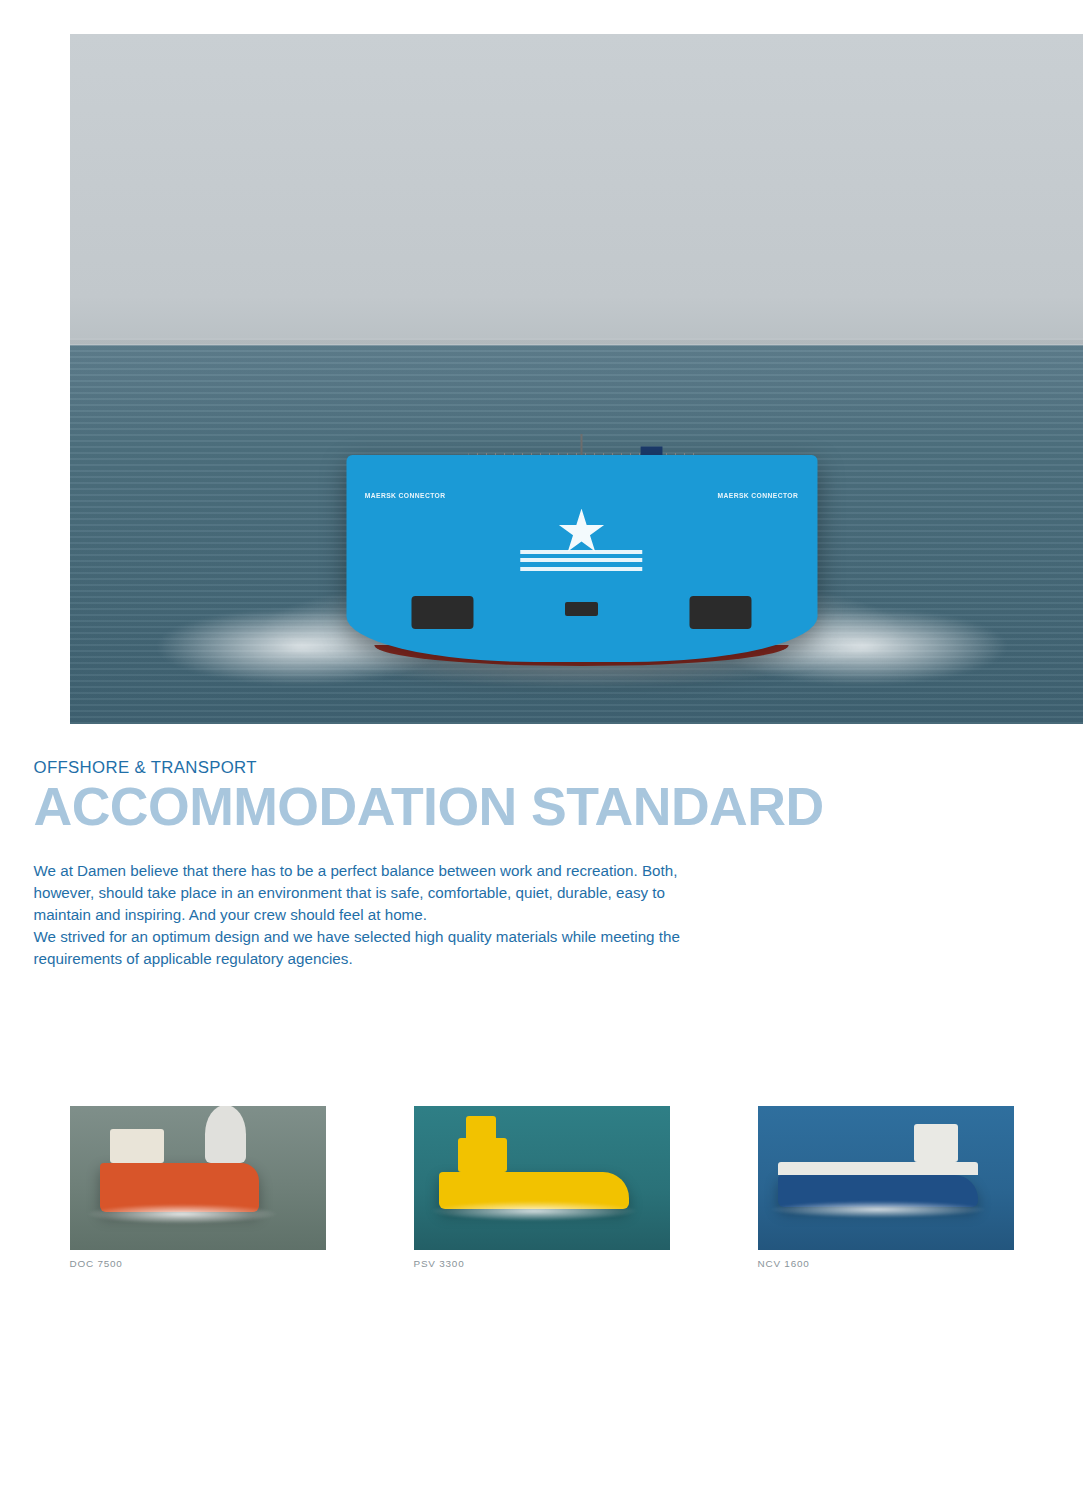MAERSK CONNECTOR MAERSK CONNECTOR
OFFSHORE & TRANSPORT
ACCOMMODATION STANDARD
We at Damen believe that there has to be a perfect balance between work and recreation. Both, however, should take place in an environment that is safe, comfortable, quiet, durable, easy to maintain and inspiring. And your crew should feel at home.
We strived for an optimum design and we have selected high quality materials while meeting the requirements of applicable regulatory agencies.
DOC 7500
PSV 3300
NCV 1600